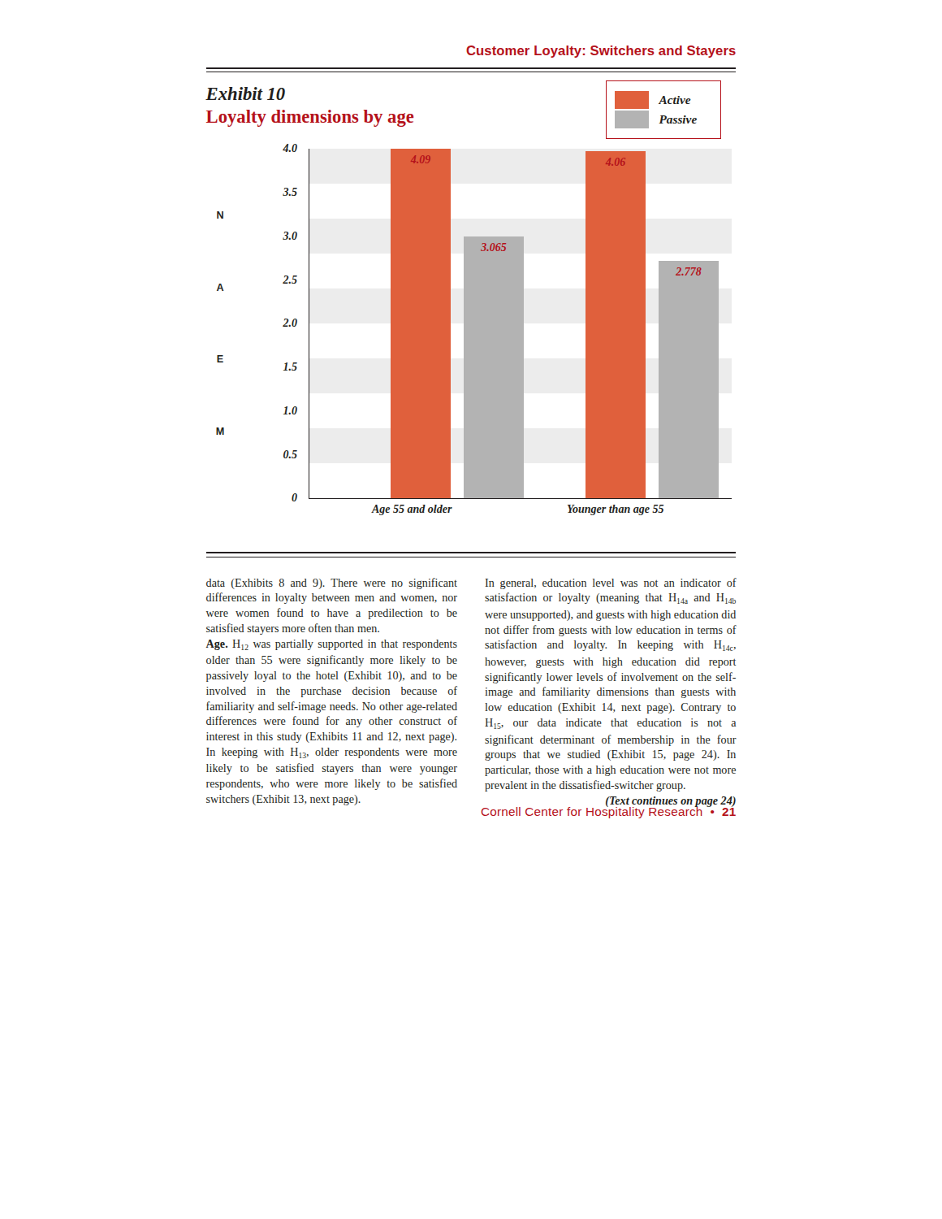Customer Loyalty: Switchers and Stayers
Active
Passive
Exhibit 10
Loyalty dimensions by age
N A E M
4.0
3.5
3.0
2.5
2.0
1.5
1.0
0.5
0
4.09
3.065
4.06
2.778
Age 55 and older
Younger than age 55
data (Exhibits 8 and 9). There were no significant differences in loyalty between men and women, nor were women found to have a predilection to be satisfied stayers more often than men.
Age. H12 was partially supported in that respondents older than 55 were significantly more likely to be passively loyal to the hotel (Exhibit 10), and to be involved in the purchase decision because of familiarity and self-image needs. No other age-related differences were found for any other construct of interest in this study (Exhibits 11 and 12, next page). In keeping with H13, older respondents were more likely to be satisfied stayers than were younger respondents, who were more likely to be satisfied switchers (Exhibit 13, next page).
In general, education level was not an indicator of satisfaction or loyalty (meaning that H14a and H14b were unsupported), and guests with high education did not differ from guests with low education in terms of satisfaction and loyalty. In keeping with H14c, however, guests with high education did report significantly lower levels of involvement on the self-image and familiarity dimensions than guests with low education (Exhibit 14, next page). Contrary to H15, our data indicate that education is not a significant determinant of membership in the four groups that we studied (Exhibit 15, page 24). In particular, those with a high education were not more prevalent in the dissatisfied-switcher group.
(Text continues on page 24)
Cornell Center for Hospitality Research • 21